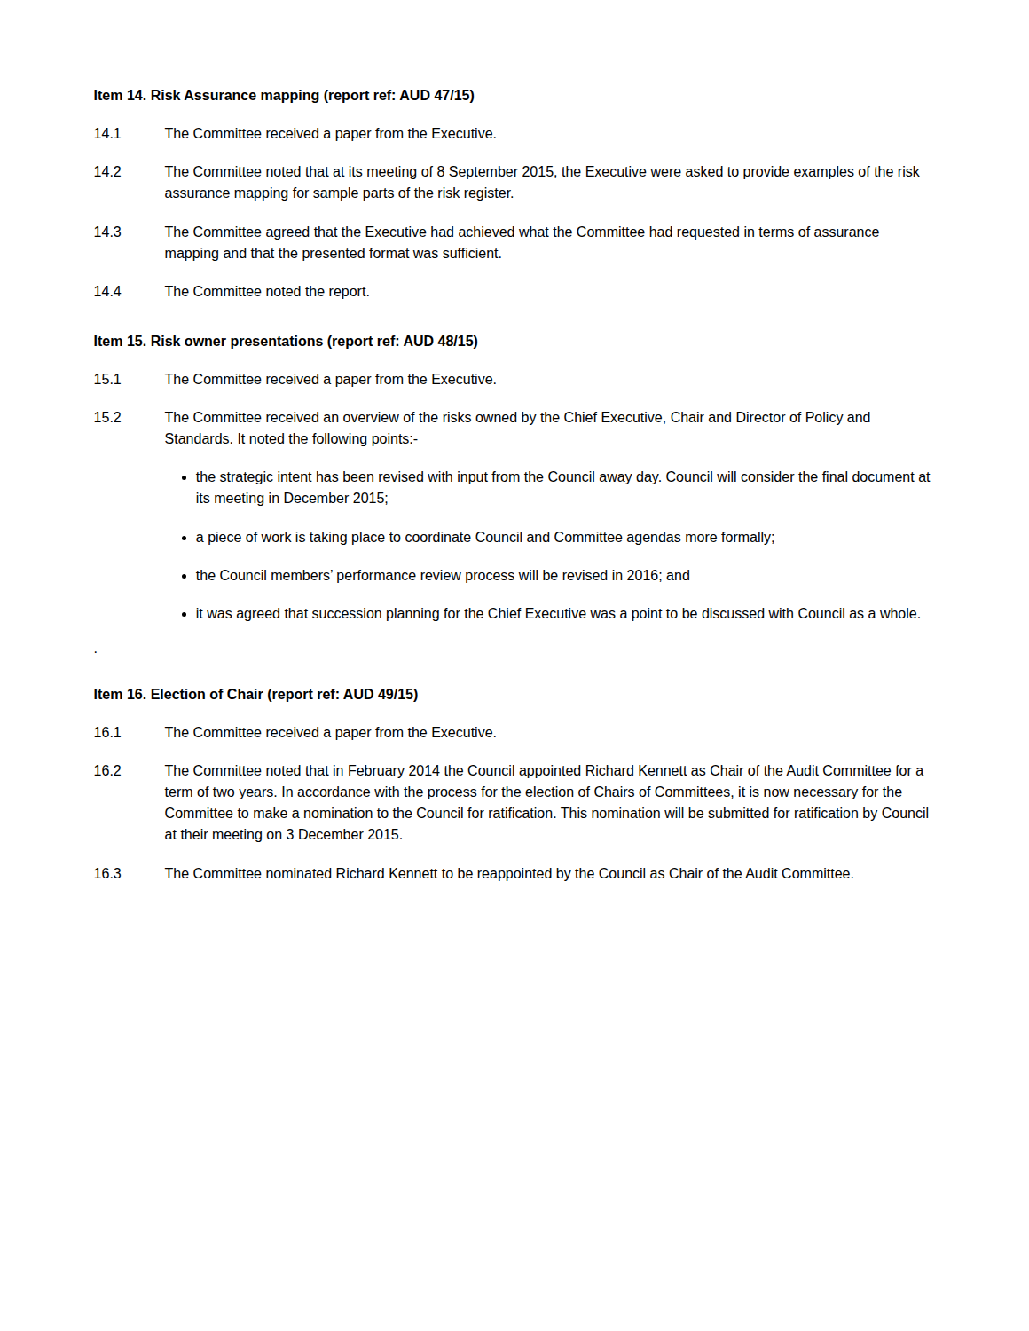Item 14. Risk Assurance mapping (report ref: AUD 47/15)
14.1
The Committee received a paper from the Executive.
14.2
The Committee noted that at its meeting of 8 September 2015, the Executive were asked to provide examples of the risk assurance mapping for sample parts of the risk register.
14.3
The Committee agreed that the Executive had achieved what the Committee had requested in terms of assurance mapping and that the presented format was sufficient.
14.4
The Committee noted the report.
Item 15. Risk owner presentations (report ref: AUD 48/15)
15.1
The Committee received a paper from the Executive.
15.2
The Committee received an overview of the risks owned by the Chief Executive, Chair and Director of Policy and Standards. It noted the following points:-
the strategic intent has been revised with input from the Council away day. Council will consider the final document at its meeting in December 2015;
a piece of work is taking place to coordinate Council and Committee agendas more formally;
the Council members’ performance review process will be revised in 2016; and
it was agreed that succession planning for the Chief Executive was a point to be discussed with Council as a whole.
.
Item 16. Election of Chair (report ref: AUD 49/15)
16.1
The Committee received a paper from the Executive.
16.2
The Committee noted that in February 2014 the Council appointed Richard Kennett as Chair of the Audit Committee for a term of two years. In accordance with the process for the election of Chairs of Committees, it is now necessary for the Committee to make a nomination to the Council for ratification. This nomination will be submitted for ratification by Council at their meeting on 3 December 2015.
16.3
The Committee nominated Richard Kennett to be reappointed by the Council as Chair of the Audit Committee.